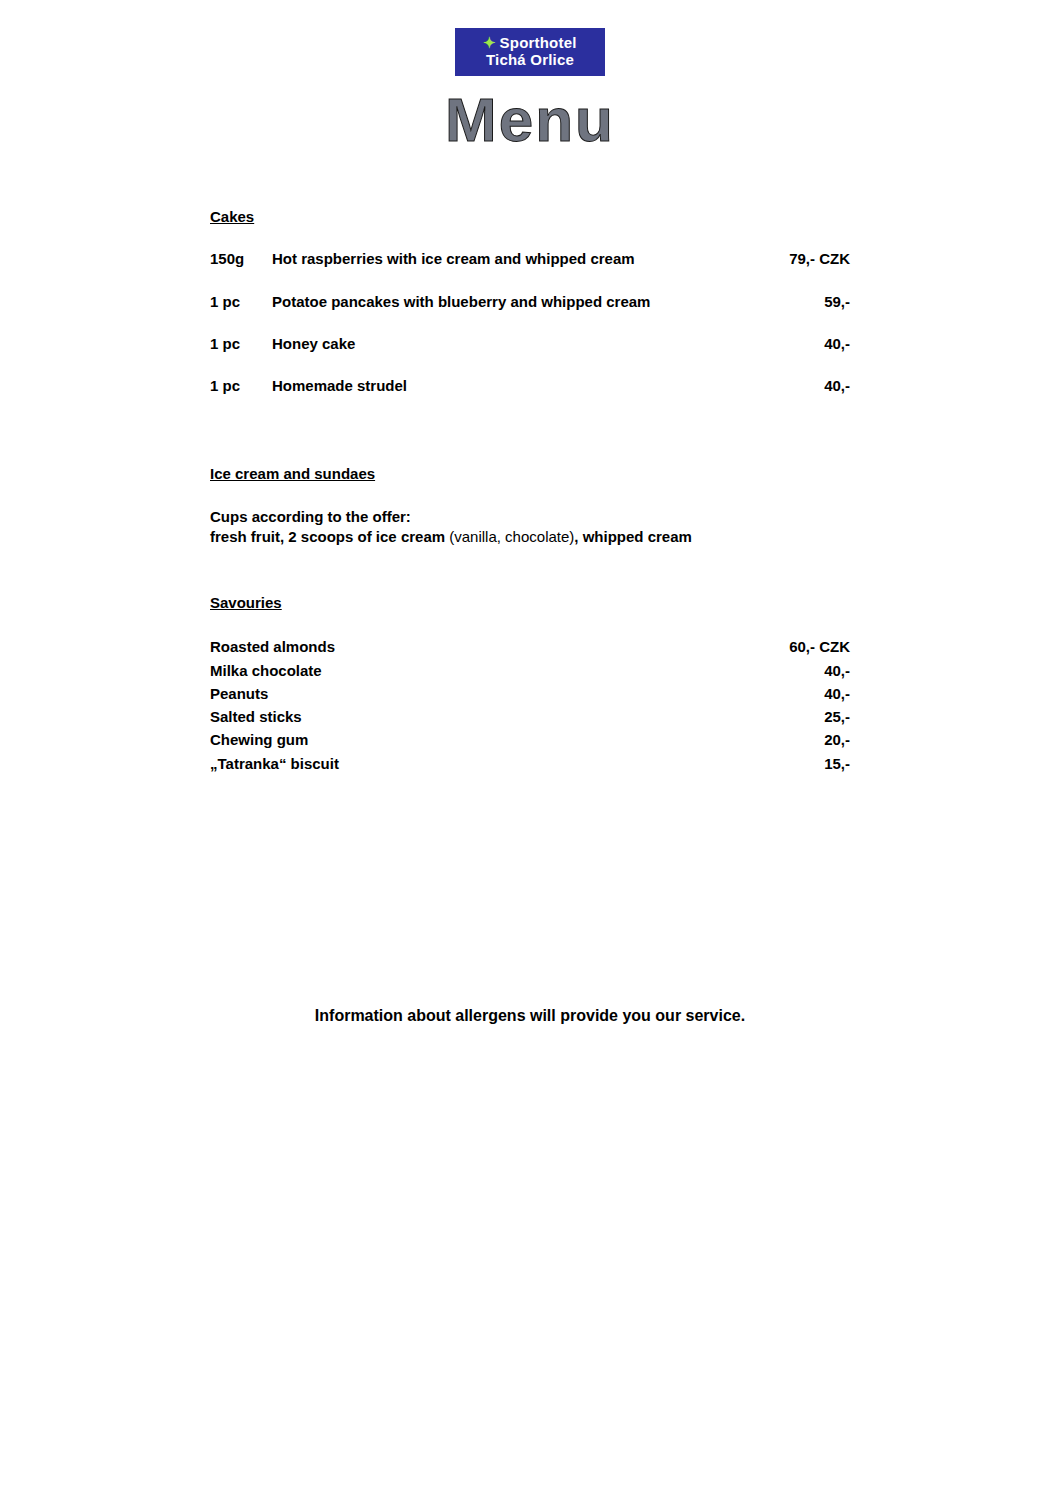✦Sporthotel
Tichá Orlice
Menu
Cakes
| 150g | Hot raspberries with ice cream and whipped cream | 79,- CZK |
| 1 pc | Potatoe pancakes with blueberry and whipped cream | 59,- |
| 1 pc | Honey cake | 40,- |
| 1 pc | Homemade strudel | 40,- |
Ice cream and sundaes
Cups according to the offer:
fresh fruit, 2 scoops of ice cream (vanilla, chocolate), whipped cream
Savouries
| Roasted almonds | 60,- CZK |
| Milka chocolate | 40,- |
| Peanuts | 40,- |
| Salted sticks | 25,- |
| Chewing gum | 20,- |
| „Tatranka“ biscuit | 15,- |
Information about allergens will provide you our service.